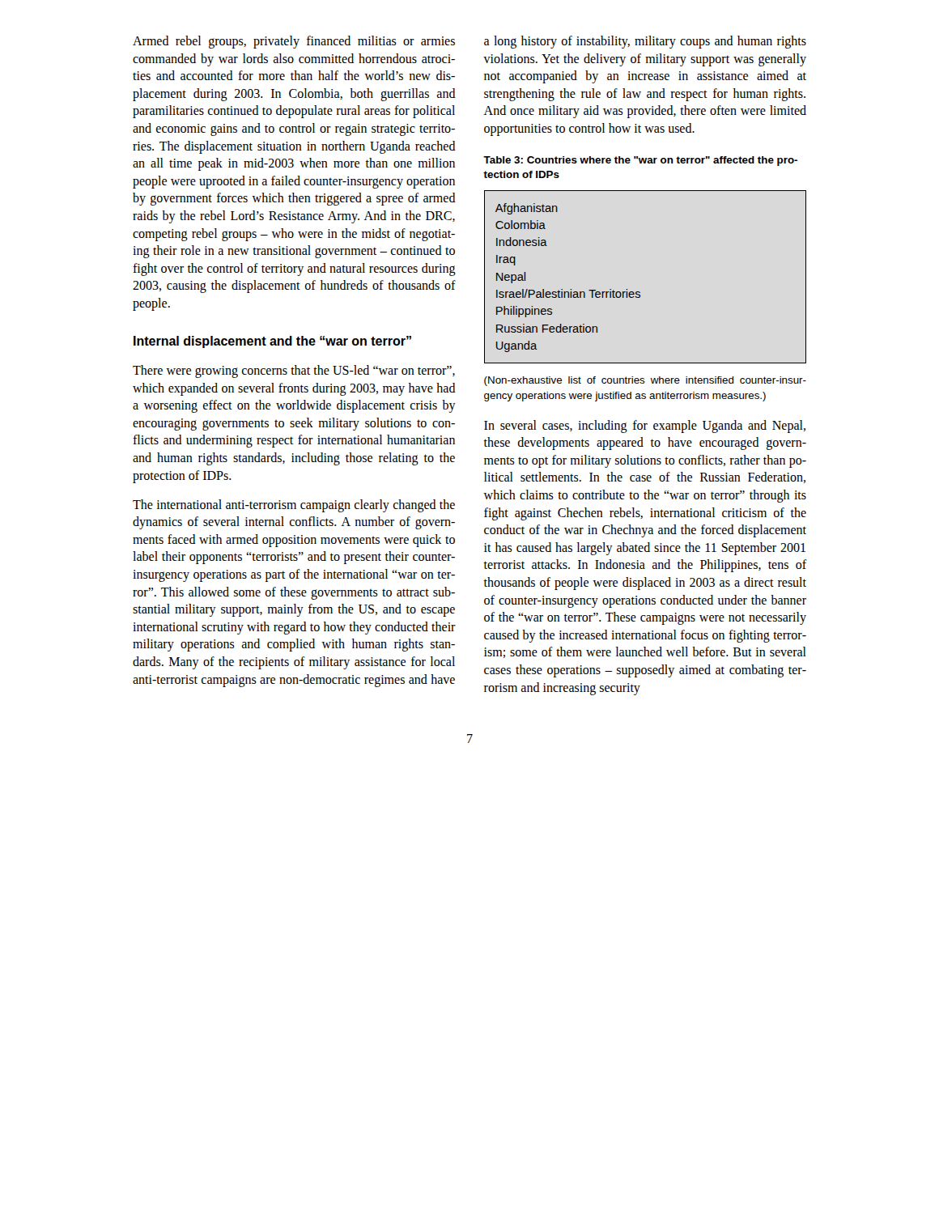Armed rebel groups, privately financed militias or armies commanded by war lords also committed horrendous atrocities and accounted for more than half the world’s new displacement during 2003. In Colombia, both guerrillas and paramilitaries continued to depopulate rural areas for political and economic gains and to control or regain strategic territories. The displacement situation in northern Uganda reached an all time peak in mid-2003 when more than one million people were uprooted in a failed counter-insurgency operation by government forces which then triggered a spree of armed raids by the rebel Lord’s Resistance Army. And in the DRC, competing rebel groups – who were in the midst of negotiating their role in a new transitional government – continued to fight over the control of territory and natural resources during 2003, causing the displacement of hundreds of thousands of people.
Internal displacement and the “war on terror”
There were growing concerns that the US-led “war on terror”, which expanded on several fronts during 2003, may have had a worsening effect on the worldwide displacement crisis by encouraging governments to seek military solutions to conflicts and undermining respect for international humanitarian and human rights standards, including those relating to the protection of IDPs.
The international anti-terrorism campaign clearly changed the dynamics of several internal conflicts. A number of governments faced with armed opposition movements were quick to label their opponents “terrorists” and to present their counter-insurgency operations as part of the international “war on terror”. This allowed some of these governments to attract substantial military support, mainly from the US, and to escape international scrutiny with regard to how they conducted their military operations and complied with human rights standards. Many of the recipients of military assistance for local anti-terrorist campaigns are non-democratic regimes and have a long history of instability, military coups and human rights violations. Yet the delivery of military support was generally not accompanied by an increase in assistance aimed at strengthening the rule of law and respect for human rights. And once military aid was provided, there often were limited opportunities to control how it was used.
Table 3: Countries where the "war on terror" affected the protection of IDPs
Afghanistan
Colombia
Indonesia
Iraq
Nepal
Israel/Palestinian Territories
Philippines
Russian Federation
Uganda
(Non-exhaustive list of countries where intensified counter-insurgency operations were justified as antiterrorism measures.)
In several cases, including for example Uganda and Nepal, these developments appeared to have encouraged governments to opt for military solutions to conflicts, rather than political settlements. In the case of the Russian Federation, which claims to contribute to the “war on terror” through its fight against Chechen rebels, international criticism of the conduct of the war in Chechnya and the forced displacement it has caused has largely abated since the 11 September 2001 terrorist attacks. In Indonesia and the Philippines, tens of thousands of people were displaced in 2003 as a direct result of counter-insurgency operations conducted under the banner of the “war on terror”. These campaigns were not necessarily caused by the increased international focus on fighting terrorism; some of them were launched well before. But in several cases these operations – supposedly aimed at combating terrorism and increasing security
7